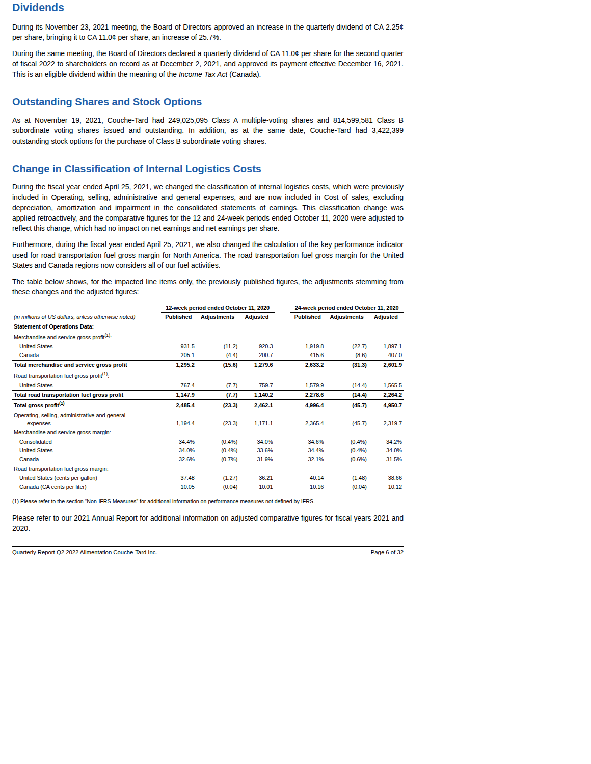Dividends
During its November 23, 2021 meeting, the Board of Directors approved an increase in the quarterly dividend of CA 2.25¢ per share, bringing it to CA 11.0¢ per share, an increase of 25.7%.
During the same meeting, the Board of Directors declared a quarterly dividend of CA 11.0¢ per share for the second quarter of fiscal 2022 to shareholders on record as at December 2, 2021, and approved its payment effective December 16, 2021. This is an eligible dividend within the meaning of the Income Tax Act (Canada).
Outstanding Shares and Stock Options
As at November 19, 2021, Couche-Tard had 249,025,095 Class A multiple-voting shares and 814,599,581 Class B subordinate voting shares issued and outstanding. In addition, as at the same date, Couche-Tard had 3,422,399 outstanding stock options for the purchase of Class B subordinate voting shares.
Change in Classification of Internal Logistics Costs
During the fiscal year ended April 25, 2021, we changed the classification of internal logistics costs, which were previously included in Operating, selling, administrative and general expenses, and are now included in Cost of sales, excluding depreciation, amortization and impairment in the consolidated statements of earnings. This classification change was applied retroactively, and the comparative figures for the 12 and 24-week periods ended October 11, 2020 were adjusted to reflect this change, which had no impact on net earnings and net earnings per share.
Furthermore, during the fiscal year ended April 25, 2021, we also changed the calculation of the key performance indicator used for road transportation fuel gross margin for North America. The road transportation fuel gross margin for the United States and Canada regions now considers all of our fuel activities.
The table below shows, for the impacted line items only, the previously published figures, the adjustments stemming from these changes and the adjusted figures:
| | 12-week period ended October 11, 2020 | | 24-week period ended October 11, 2020 |
| --- | --- | --- | --- |
| (in millions of US dollars, unless otherwise noted) | Published | Adjustments | Adjusted | | Published | Adjustments | Adjusted |
| Statement of Operations Data: | |
| Merchandise and service gross profit (1) : | |
| United States | 931.5 | (11.2) | 920.3 | | 1,919.8 | (22.7) | 1,897.1 |
| Canada | 205.1 | (4.4) | 200.7 | | 415.6 | (8.6) | 407.0 |
| Total merchandise and service gross profit | 1,295.2 | (15.6) | 1,279.6 | | 2,633.2 | (31.3) | 2,601.9 |
| Road transportation fuel gross profit (1) : | |
| United States | 767.4 | (7.7) | 759.7 | | 1,579.9 | (14.4) | 1,565.5 |
| Total road transportation fuel gross profit | 1,147.9 | (7.7) | 1,140.2 | | 2,278.6 | (14.4) | 2,264.2 |
| Total gross profit (1) | 2,485.4 | (23.3) | 2,462.1 | | 4,996.4 | (45.7) | 4,950.7 |
| Operating, selling, administrative and general expenses | 1,194.4 | (23.3) | 1,171.1 | | 2,365.4 | (45.7) | 2,319.7 |
| Merchandise and service gross margin: | |
| Consolidated | 34.4% | (0.4%) | 34.0% | | 34.6% | (0.4%) | 34.2% |
| United States | 34.0% | (0.4%) | 33.6% | | 34.4% | (0.4%) | 34.0% |
| Canada | 32.6% | (0.7%) | 31.9% | | 32.1% | (0.6%) | 31.5% |
| Road transportation fuel gross margin: | |
| United States (cents per gallon) | 37.48 | (1.27) | 36.21 | | 40.14 | (1.48) | 38.66 |
| Canada (CA cents per liter) | 10.05 | (0.04) | 10.01 | | 10.16 | (0.04) | 10.12 |
(1) Please refer to the section “Non-IFRS Measures” for additional information on performance measures not defined by IFRS.
Please refer to our 2021 Annual Report for additional information on adjusted comparative figures for fiscal years 2021 and 2020.
Quarterly Report Q2 2022 Alimentation Couche-Tard Inc. Page 6 of 32